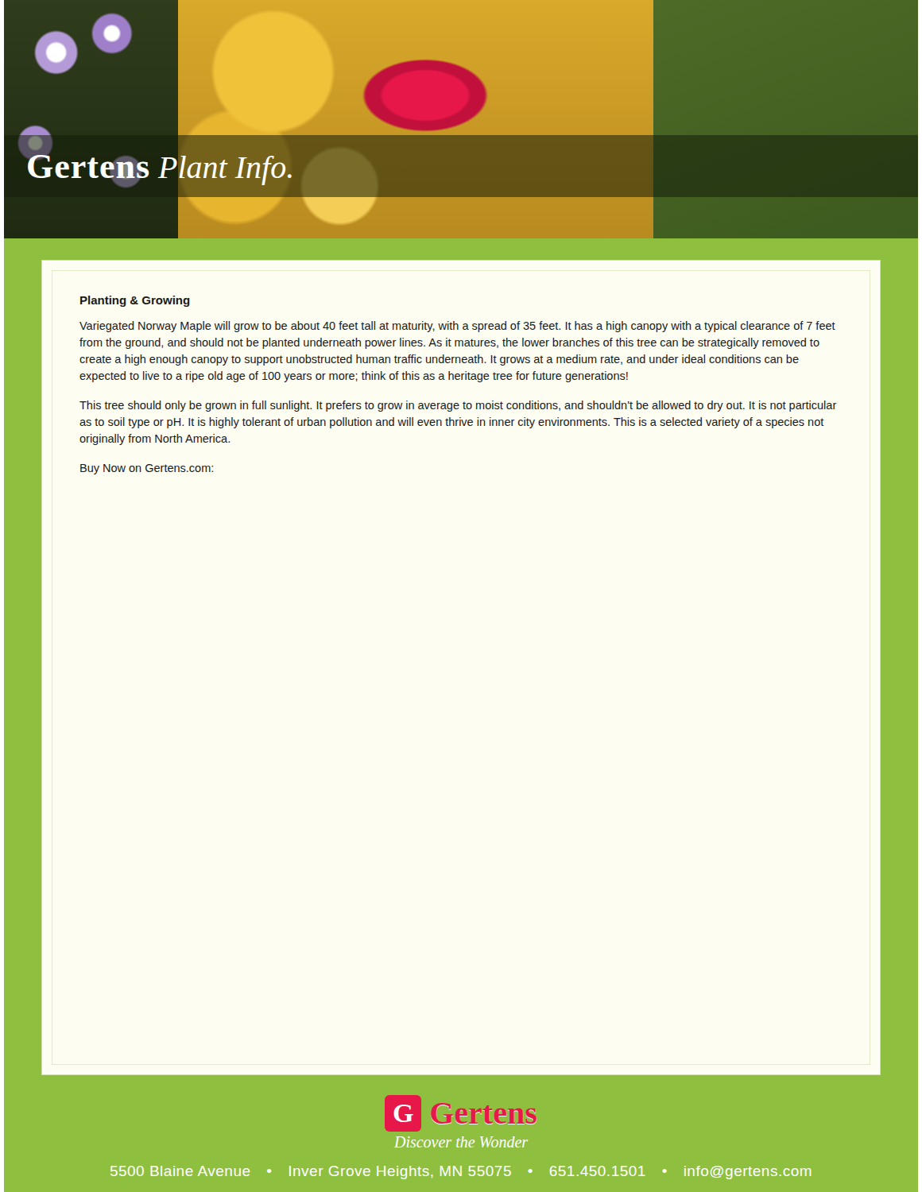Gertens Plant Info.
Planting & Growing
Variegated Norway Maple will grow to be about 40 feet tall at maturity, with a spread of 35 feet. It has a high canopy with a typical clearance of 7 feet from the ground, and should not be planted underneath power lines. As it matures, the lower branches of this tree can be strategically removed to create a high enough canopy to support unobstructed human traffic underneath. It grows at a medium rate, and under ideal conditions can be expected to live to a ripe old age of 100 years or more; think of this as a heritage tree for future generations!
This tree should only be grown in full sunlight. It prefers to grow in average to moist conditions, and shouldn't be allowed to dry out. It is not particular as to soil type or pH. It is highly tolerant of urban pollution and will even thrive in inner city environments. This is a selected variety of a species not originally from North America.
Buy Now on Gertens.com:
G
Gertens
Discover the Wonder
5500 Blaine Avenue • Inver Grove Heights, MN 55075 • 651.450.1501 • info@gertens.com